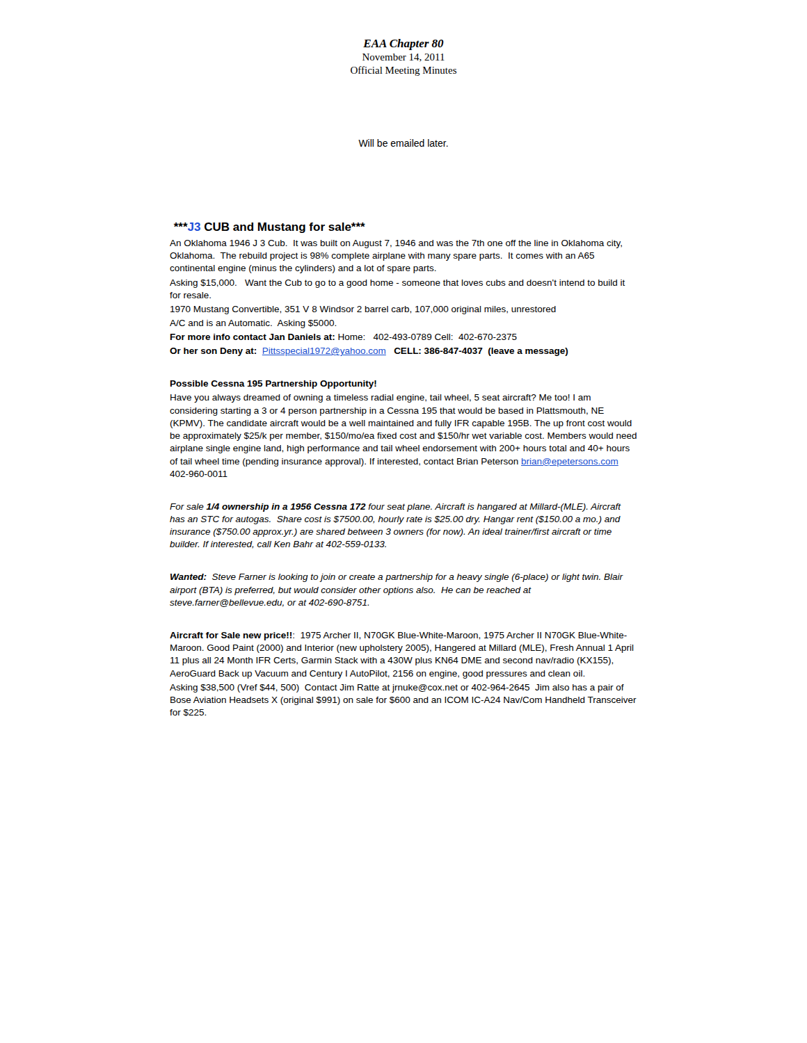EAA Chapter 80
November 14, 2011
Official Meeting Minutes
Will be emailed later.
***J3 CUB and Mustang for sale***
An Oklahoma 1946 J 3 Cub. It was built on August 7, 1946 and was the 7th one off the line in Oklahoma city, Oklahoma. The rebuild project is 98% complete airplane with many spare parts. It comes with an A65 continental engine (minus the cylinders) and a lot of spare parts.
Asking $15,000. Want the Cub to go to a good home - someone that loves cubs and doesn't intend to build it for resale.
1970 Mustang Convertible, 351 V 8 Windsor 2 barrel carb, 107,000 original miles, unrestored
A/C and is an Automatic. Asking $5000.
For more info contact Jan Daniels at: Home: 402-493-0789 Cell: 402-670-2375
Or her son Deny at: Pittsspecial1972@yahoo.com CELL: 386-847-4037 (leave a message)
Possible Cessna 195 Partnership Opportunity!
Have you always dreamed of owning a timeless radial engine, tail wheel, 5 seat aircraft? Me too! I am considering starting a 3 or 4 person partnership in a Cessna 195 that would be based in Plattsmouth, NE (KPMV). The candidate aircraft would be a well maintained and fully IFR capable 195B. The up front cost would be approximately $25/k per member, $150/mo/ea fixed cost and $150/hr wet variable cost. Members would need airplane single engine land, high performance and tail wheel endorsement with 200+ hours total and 40+ hours of tail wheel time (pending insurance approval). If interested, contact Brian Peterson brian@epetersons.com 402-960-0011
For sale 1/4 ownership in a 1956 Cessna 172 four seat plane. Aircraft is hangared at Millard-(MLE). Aircraft has an STC for autogas. Share cost is $7500.00, hourly rate is $25.00 dry. Hangar rent ($150.00 a mo.) and insurance ($750.00 approx.yr.) are shared between 3 owners (for now). An ideal trainer/first aircraft or time builder. If interested, call Ken Bahr at 402-559-0133.
Wanted: Steve Farner is looking to join or create a partnership for a heavy single (6-place) or light twin. Blair airport (BTA) is preferred, but would consider other options also. He can be reached at steve.farner@bellevue.edu, or at 402-690-8751.
Aircraft for Sale new price!!: 1975 Archer II, N70GK Blue-White-Maroon, 1975 Archer II N70GK Blue-White-Maroon. Good Paint (2000) and Interior (new upholstery 2005), Hangered at Millard (MLE), Fresh Annual 1 April 11 plus all 24 Month IFR Certs, Garmin Stack with a 430W plus KN64 DME and second nav/radio (KX155), AeroGuard Back up Vacuum and Century I AutoPilot, 2156 on engine, good pressures and clean oil.
Asking $38,500 (Vref $44, 500) Contact Jim Ratte at jrnuke@cox.net or 402-964-2645 Jim also has a pair of Bose Aviation Headsets X (original $991) on sale for $600 and an ICOM IC-A24 Nav/Com Handheld Transceiver for $225.